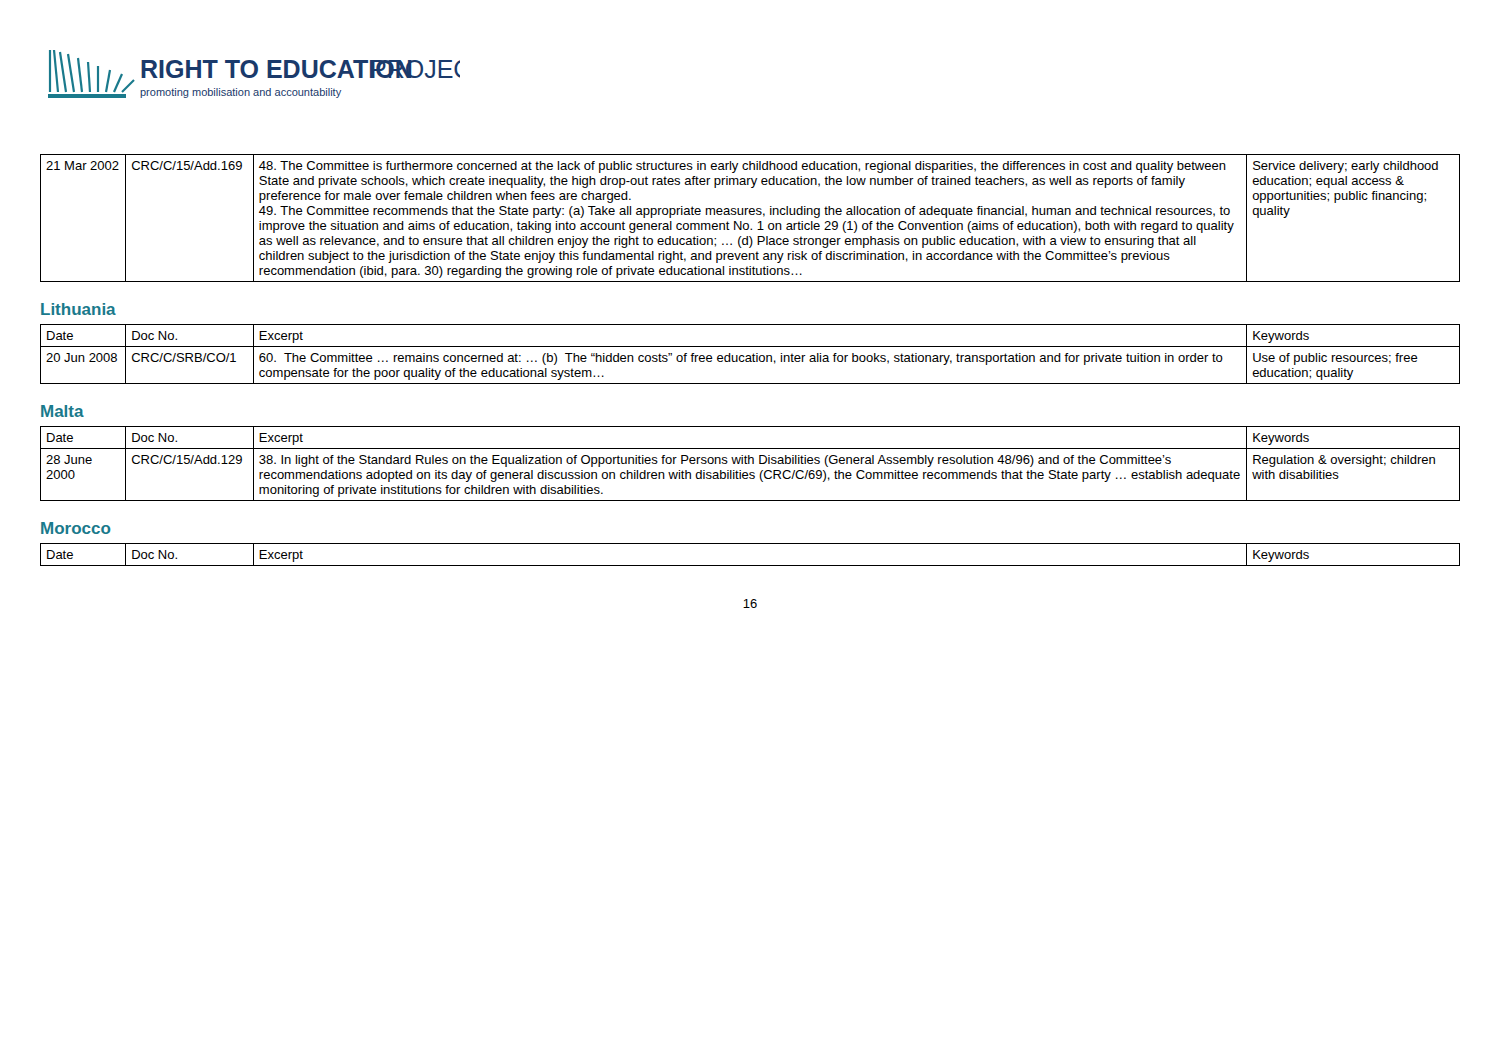RIGHT TO EDUCATION PROJECT promoting mobilisation and accountability
| 21 Mar 2002 | CRC/C/15/Add.169 | 48. The Committee is furthermore concerned at the lack of public structures in early childhood education, regional disparities, the differences in cost and quality between State and private schools, which create inequality, the high drop-out rates after primary education, the low number of trained teachers, as well as reports of family preference for male over female children when fees are charged. 49. The Committee recommends that the State party: (a) Take all appropriate measures, including the allocation of adequate financial, human and technical resources, to improve the situation and aims of education, taking into account general comment No. 1 on article 29 (1) of the Convention (aims of education), both with regard to quality as well as relevance, and to ensure that all children enjoy the right to education; … (d) Place stronger emphasis on public education, with a view to ensuring that all children subject to the jurisdiction of the State enjoy this fundamental right, and prevent any risk of discrimination, in accordance with the Committee’s previous recommendation (ibid, para. 30) regarding the growing role of private educational institutions… | Service delivery; early childhood education; equal access & opportunities; public financing; quality |
Lithuania
| Date | Doc No. | Excerpt | Keywords |
| --- | --- | --- | --- |
| 20 Jun 2008 | CRC/C/SRB/CO/1 | 60. The Committee … remains concerned at: … (b) The “hidden costs” of free education, inter alia for books, stationary, transportation and for private tuition in order to compensate for the poor quality of the educational system… | Use of public resources; free education; quality |
Malta
| Date | Doc No. | Excerpt | Keywords |
| --- | --- | --- | --- |
| 28 June 2000 | CRC/C/15/Add.129 | 38. In light of the Standard Rules on the Equalization of Opportunities for Persons with Disabilities (General Assembly resolution 48/96) and of the Committee’s recommendations adopted on its day of general discussion on children with disabilities (CRC/C/69), the Committee recommends that the State party … establish adequate monitoring of private institutions for children with disabilities. | Regulation & oversight; children with disabilities |
Morocco
| Date | Doc No. | Excerpt | Keywords |
| --- | --- | --- | --- |
16